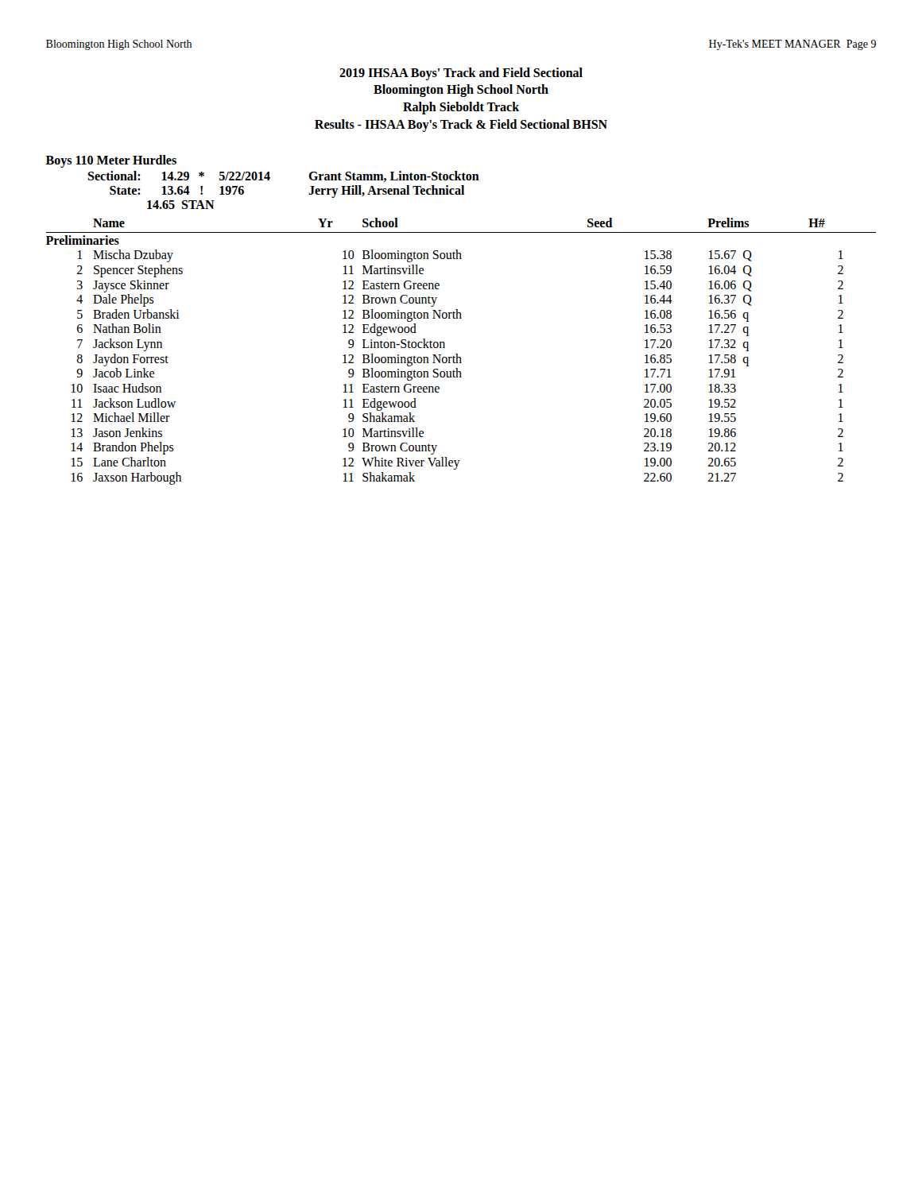Bloomington High School North Hy-Tek's MEET MANAGER Page 9
2019 IHSAA Boys' Track and Field Sectional
Bloomington High School North
Ralph Sieboldt Track
Results - IHSAA Boy's Track & Field Sectional BHSN
Boys 110 Meter Hurdles
| Sectional: | 14.29 | * | 5/22/2014 | Grant Stamm, Linton-Stockton |
| State: | 13.64 | ! | 1976 | Jerry Hill, Arsenal Technical |
14.65 STAN
| | Name | Yr | School | Seed | Prelims | H# |
| --- | --- | --- | --- | --- | --- | --- |
| Preliminaries |
| 1 | Mischa Dzubay | 10 | Bloomington South | 15.38 | 15.67 Q | 1 |
| 2 | Spencer Stephens | 11 | Martinsville | 16.59 | 16.04 Q | 2 |
| 3 | Jaysce Skinner | 12 | Eastern Greene | 15.40 | 16.06 Q | 2 |
| 4 | Dale Phelps | 12 | Brown County | 16.44 | 16.37 Q | 1 |
| 5 | Braden Urbanski | 12 | Bloomington North | 16.08 | 16.56 q | 2 |
| 6 | Nathan Bolin | 12 | Edgewood | 16.53 | 17.27 q | 1 |
| 7 | Jackson Lynn | 9 | Linton-Stockton | 17.20 | 17.32 q | 1 |
| 8 | Jaydon Forrest | 12 | Bloomington North | 16.85 | 17.58 q | 2 |
| 9 | Jacob Linke | 9 | Bloomington South | 17.71 | 17.91 | 2 |
| 10 | Isaac Hudson | 11 | Eastern Greene | 17.00 | 18.33 | 1 |
| 11 | Jackson Ludlow | 11 | Edgewood | 20.05 | 19.52 | 1 |
| 12 | Michael Miller | 9 | Shakamak | 19.60 | 19.55 | 1 |
| 13 | Jason Jenkins | 10 | Martinsville | 20.18 | 19.86 | 2 |
| 14 | Brandon Phelps | 9 | Brown County | 23.19 | 20.12 | 1 |
| 15 | Lane Charlton | 12 | White River Valley | 19.00 | 20.65 | 2 |
| 16 | Jaxson Harbough | 11 | Shakamak | 22.60 | 21.27 | 2 |